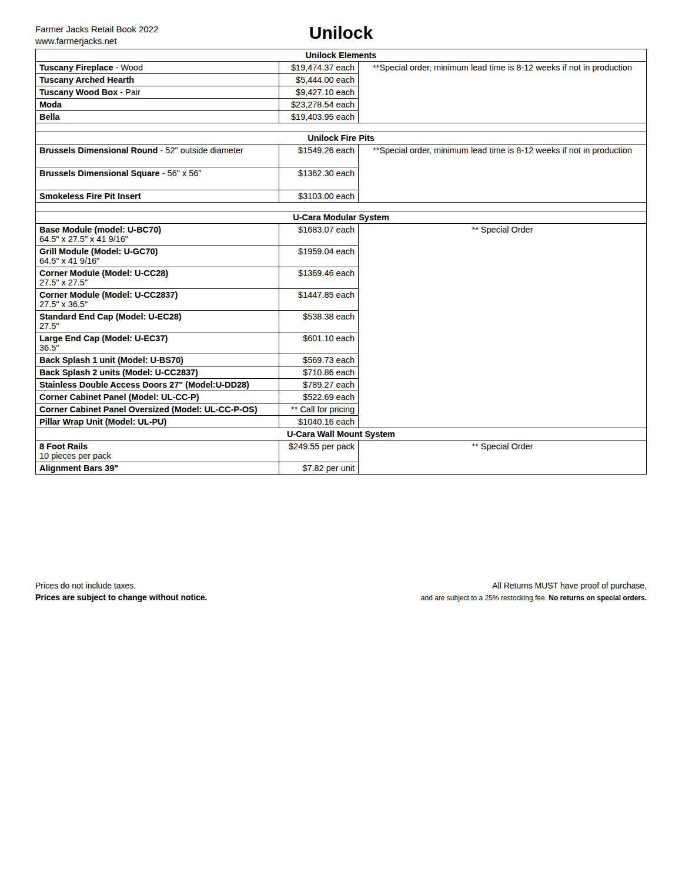Farmer Jacks Retail Book 2022
www.farmerjacks.net
Unilock
| Unilock Elements |
| Tuscany Fireplace - Wood | $19,474.37 each | **Special order, minimum lead time is 8-12 weeks if not in production |
| Tuscany Arched Hearth | $5,444.00 each |
| Tuscany Wood Box - Pair | $9,427.10 each |
| Moda | $23,278.54 each |
| Bella | $19,403.95 each |
| Unilock Fire Pits |
| Brussels Dimensional Round - 52" outside diameter | $1549.26 each | **Special order, minimum lead time is 8-12 weeks if not in production |
| Brussels Dimensional Square - 56" x 56" | $1362.30 each |
| Smokeless Fire Pit Insert | $3103.00 each |
| U-Cara Modular System |
| Base Module (model: U-BC70) 64.5" x 27.5" x 41 9/16" | $1683.07 each | ** Special Order |
| Grill Module (Model: U-GC70) 64.5" x 41 9/16" | $1959.04 each |
| Corner Module (Model: U-CC28) 27.5" x 27.5" | $1369.46 each |
| Corner Module (Model: U-CC2837) 27.5" x 36.5" | $1447.85 each |
| Standard End Cap (Model: U-EC28) 27.5" | $538.38 each |
| Large End Cap (Model: U-EC37) 36.5" | $601.10 each |
| Back Splash 1 unit (Model: U-BS70) | $569.73 each |
| Back Splash 2 units (Model: U-CC2837) | $710.86 each |
| Stainless Double Access Doors 27" (Model:U-DD28) | $789.27 each |
| Corner Cabinet Panel (Model: UL-CC-P) | $522.69 each |
| Corner Cabinet Panel Oversized (Model: UL-CC-P-OS) | ** Call for pricing |
| Pillar Wrap Unit (Model: UL-PU) | $1040.16 each |
| U-Cara Wall Mount System |
| 8 Foot Rails 10 pieces per pack | $249.55 per pack | ** Special Order |
| Alignment Bars 39" | $7.82 per unit |
Prices do not include taxes.
Prices are subject to change without notice.
All Returns MUST have proof of purchase,
and are subject to a 25% restocking fee. No returns on special orders.